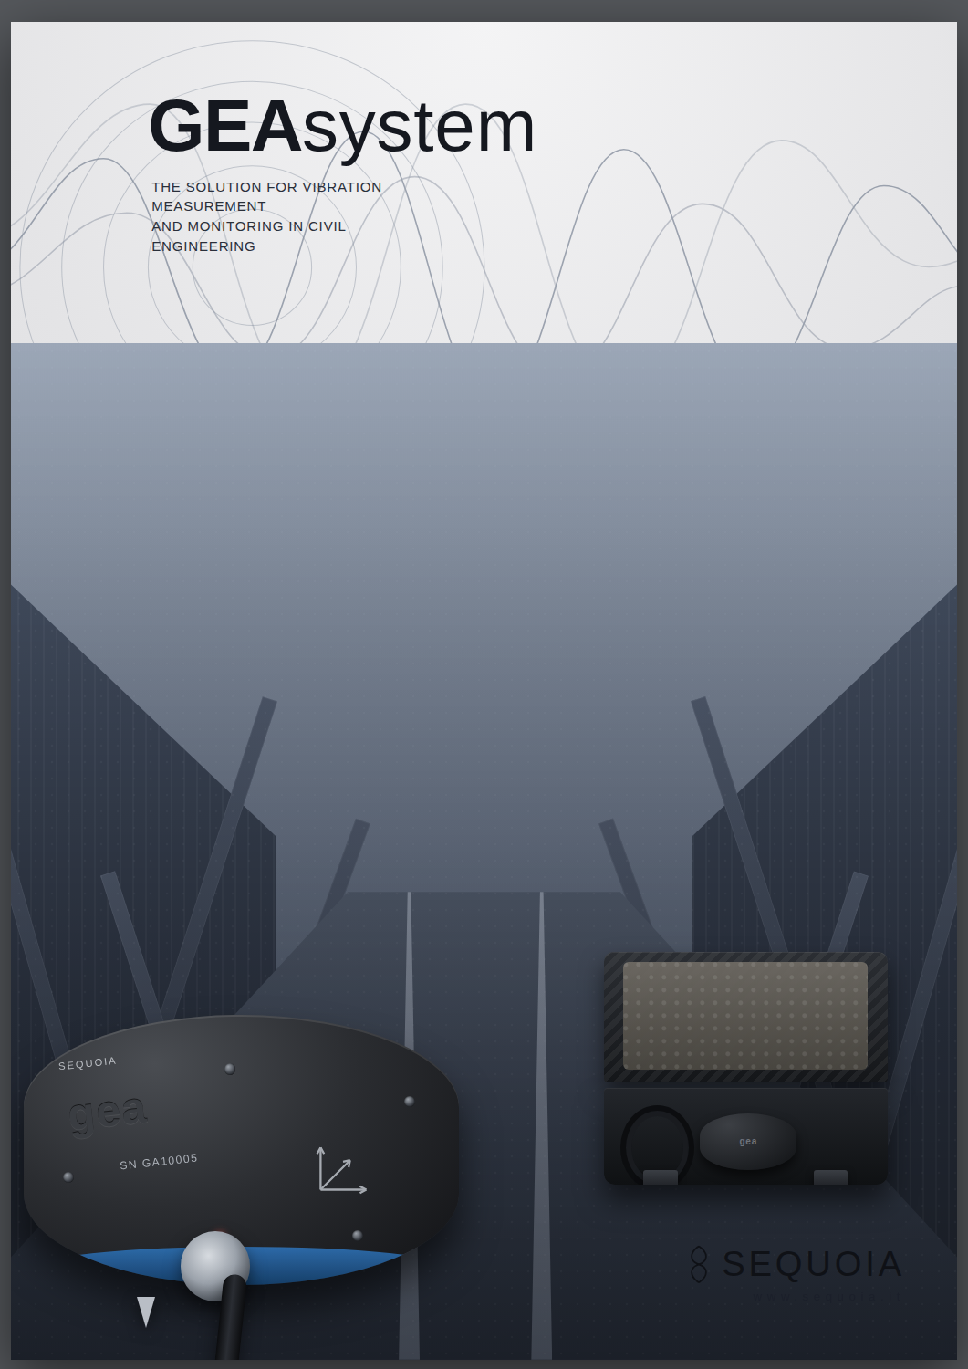GEA system
The solution for vibration measurement
and monitoring in civil engineering
SEQUOIA
gea
SN GA10005
gea
SEQUOIA
www.sequoia.it